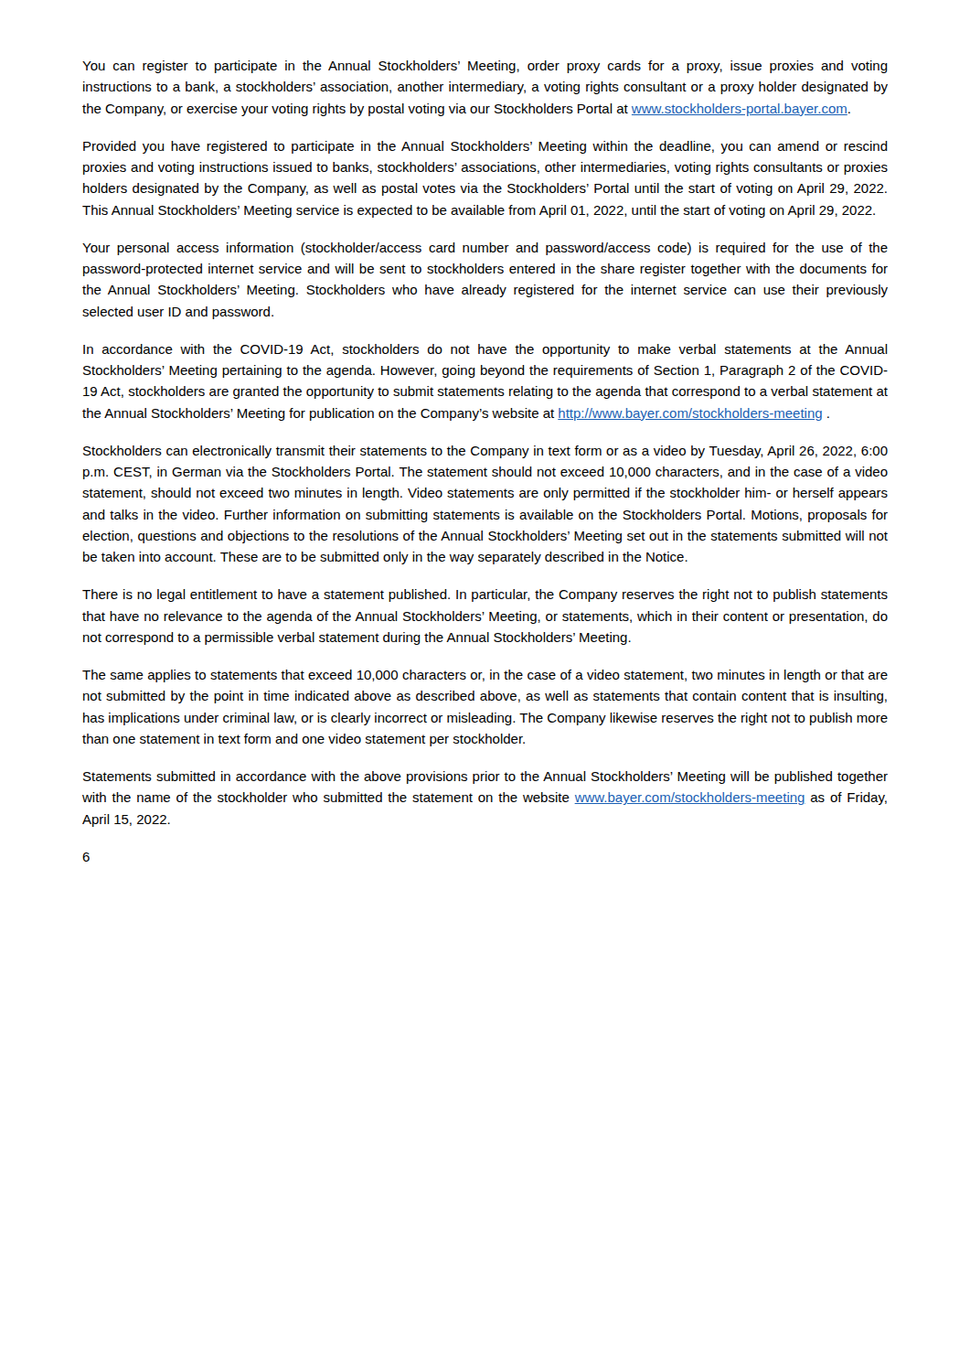You can register to participate in the Annual Stockholders’ Meeting, order proxy cards for a proxy, issue proxies and voting instructions to a bank, a stockholders’ association, another intermediary, a voting rights consultant or a proxy holder designated by the Company, or exercise your voting rights by postal voting via our Stockholders Portal at www.stockholders-portal.bayer.com.
Provided you have registered to participate in the Annual Stockholders’ Meeting within the deadline, you can amend or rescind proxies and voting instructions issued to banks, stockholders’ associations, other intermediaries, voting rights consultants or proxies holders designated by the Company, as well as postal votes via the Stockholders’ Portal until the start of voting on April 29, 2022. This Annual Stockholders’ Meeting service is expected to be available from April 01, 2022, until the start of voting on April 29, 2022.
Your personal access information (stockholder/access card number and password/access code) is required for the use of the password-protected internet service and will be sent to stockholders entered in the share register together with the documents for the Annual Stockholders’ Meeting. Stockholders who have already registered for the internet service can use their previously selected user ID and password.
In accordance with the COVID-19 Act, stockholders do not have the opportunity to make verbal statements at the Annual Stockholders’ Meeting pertaining to the agenda. However, going beyond the requirements of Section 1, Paragraph 2 of the COVID-19 Act, stockholders are granted the opportunity to submit statements relating to the agenda that correspond to a verbal statement at the Annual Stockholders’ Meeting for publication on the Company’s website at http://www.bayer.com/stockholders-meeting .
Stockholders can electronically transmit their statements to the Company in text form or as a video by Tuesday, April 26, 2022, 6:00 p.m. CEST, in German via the Stockholders Portal. The statement should not exceed 10,000 characters, and in the case of a video statement, should not exceed two minutes in length. Video statements are only permitted if the stockholder him- or herself appears and talks in the video. Further information on submitting statements is available on the Stockholders Portal. Motions, proposals for election, questions and objections to the resolutions of the Annual Stockholders’ Meeting set out in the statements submitted will not be taken into account. These are to be submitted only in the way separately described in the Notice.
There is no legal entitlement to have a statement published. In particular, the Company reserves the right not to publish statements that have no relevance to the agenda of the Annual Stockholders’ Meeting, or statements, which in their content or presentation, do not correspond to a permissible verbal statement during the Annual Stockholders’ Meeting.
The same applies to statements that exceed 10,000 characters or, in the case of a video statement, two minutes in length or that are not submitted by the point in time indicated above as described above, as well as statements that contain content that is insulting, has implications under criminal law, or is clearly incorrect or misleading. The Company likewise reserves the right not to publish more than one statement in text form and one video statement per stockholder.
Statements submitted in accordance with the above provisions prior to the Annual Stockholders’ Meeting will be published together with the name of the stockholder who submitted the statement on the website www.bayer.com/stockholders-meeting as of Friday, April 15, 2022.
6